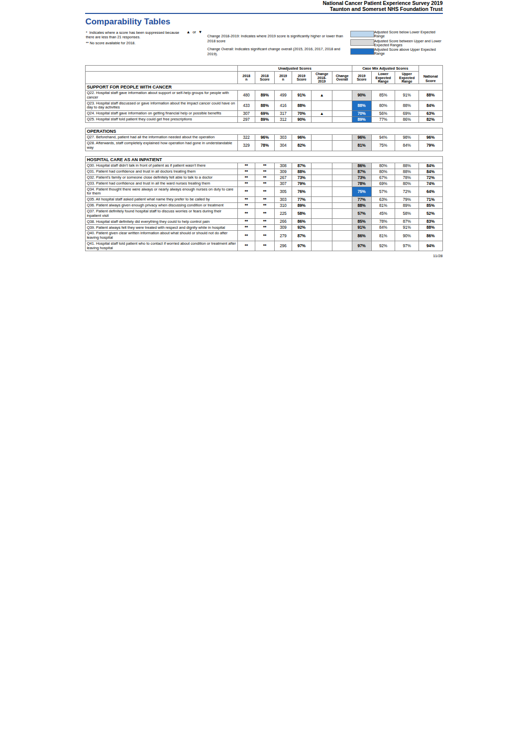National Cancer Patient Experience Survey 2019
Taunton and Somerset NHS Foundation Trust
Comparability Tables
| * Indicates where a score has been suppressed because there are less than 21 responses. ** No score available for 2018. | ▲ or ▼ | Change 2018-2019: Indicates where 2019 score is significantly higher or lower than 2018 score Change Overall: Indicates significant change overall (2015, 2016, 2017, 2018 and 2019). | / / Adjusted Score below Lower Expected Range / / / Adjusted Score between Upper and Lower Expected Ranges / / / Adjusted Score above Upper Expected Range / |
| | Unadjusted Scores | Case Mix Adjusted Scores | National Score |
| | 2018 n | 2018 Score | 2019 n | 2019 Score | Change 2018- 2019 | Change Overall | 2019 Score | Lower Expected Range | Upper Expected Range |
| Support for people with cancer |
| Q22. Hospital staff gave information about support or self-help groups for people with cancer | 480 | 89% | 499 | 91% | ▲ | | 90% | 85% | 91% | 88% |
| Q23. Hospital staff discussed or gave information about the impact cancer could have on day to day activities | 433 | 88% | 416 | 88% | | | 88% | 80% | 88% | 84% |
| Q24. Hospital staff gave information on getting financial help or possible benefits | 307 | 69% | 317 | 70% | ▲ | | 70% | 56% | 69% | 63% |
| Q25. Hospital staff told patient they could get free prescriptions | 297 | 89% | 312 | 90% | | | 89% | 77% | 86% | 82% |
| Operations |
| Q27. Beforehand, patient had all the information needed about the operation | 322 | 96% | 303 | 96% | | | 96% | 94% | 98% | 96% |
| Q28. Afterwards, staff completely explained how operation had gone in understandable way | 329 | 78% | 304 | 82% | | | 81% | 75% | 84% | 79% |
| Hospital care as an inpatient |
| Q30. Hospital staff didn't talk in front of patient as if patient wasn't there | ** | ** | 308 | 87% | | | 86% | 80% | 88% | 84% |
| Q31. Patient had confidence and trust in all doctors treating them | ** | ** | 309 | 88% | | | 87% | 80% | 88% | 84% |
| Q32. Patient's family or someone close definitely felt able to talk to a doctor | ** | ** | 267 | 73% | | | 73% | 67% | 78% | 72% |
| Q33. Patient had confidence and trust in all the ward nurses treating them | ** | ** | 307 | 79% | | | 78% | 69% | 80% | 74% |
| Q34. Patient thought there were always or nearly always enough nurses on duty to care for them | ** | ** | 305 | 76% | | | 75% | 57% | 72% | 64% |
| Q35. All hospital staff asked patient what name they prefer to be called by | ** | ** | 303 | 77% | | | 77% | 63% | 79% | 71% |
| Q36. Patient always given enough privacy when discussing condition or treatment | ** | ** | 310 | 89% | | | 88% | 81% | 89% | 85% |
| Q37. Patient definitely found hospital staff to discuss worries or fears during their inpatient visit | ** | ** | 225 | 58% | | | 57% | 45% | 58% | 52% |
| Q38. Hospital staff definitely did everything they could to help control pain | ** | ** | 266 | 86% | | | 85% | 78% | 87% | 83% |
| Q39. Patient always felt they were treated with respect and dignity while in hospital | ** | ** | 309 | 92% | | | 91% | 84% | 91% | 88% |
| Q40. Patient given clear written information about what should or should not do after leaving hospital | ** | ** | 279 | 87% | | | 86% | 81% | 90% | 86% |
| Q41. Hospital staff told patient who to contact if worried about condition or treatment after leaving hospital | ** | ** | 296 | 97% | | | 97% | 92% | 97% | 94% |
11/28